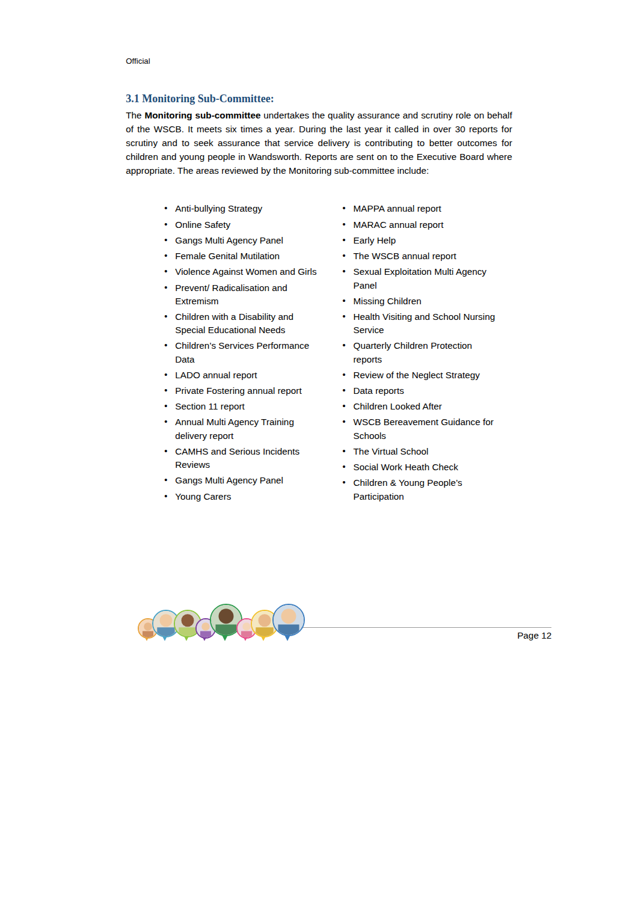Official
3.1 Monitoring Sub-Committee:
The Monitoring sub-committee undertakes the quality assurance and scrutiny role on behalf of the WSCB. It meets six times a year. During the last year it called in over 30 reports for scrutiny and to seek assurance that service delivery is contributing to better outcomes for children and young people in Wandsworth. Reports are sent on to the Executive Board where appropriate. The areas reviewed by the Monitoring sub-committee include:
Anti-bullying Strategy
Online Safety
Gangs Multi Agency Panel
Female Genital Mutilation
Violence Against Women and Girls
Prevent/ Radicalisation and Extremism
Children with a Disability and Special Educational Needs
Children’s Services Performance Data
LADO annual report
Private Fostering annual report
Section 11 report
Annual Multi Agency Training delivery report
CAMHS and Serious Incidents Reviews
Gangs Multi Agency Panel
Young Carers
MAPPA annual report
MARAC annual report
Early Help
The WSCB annual report
Sexual Exploitation Multi Agency Panel
Missing Children
Health Visiting and School Nursing Service
Quarterly Children Protection reports
Review of the Neglect Strategy
Data reports
Children Looked After
WSCB Bereavement Guidance for Schools
The Virtual School
Social Work Heath Check
Children & Young People’s Participation
Page 12